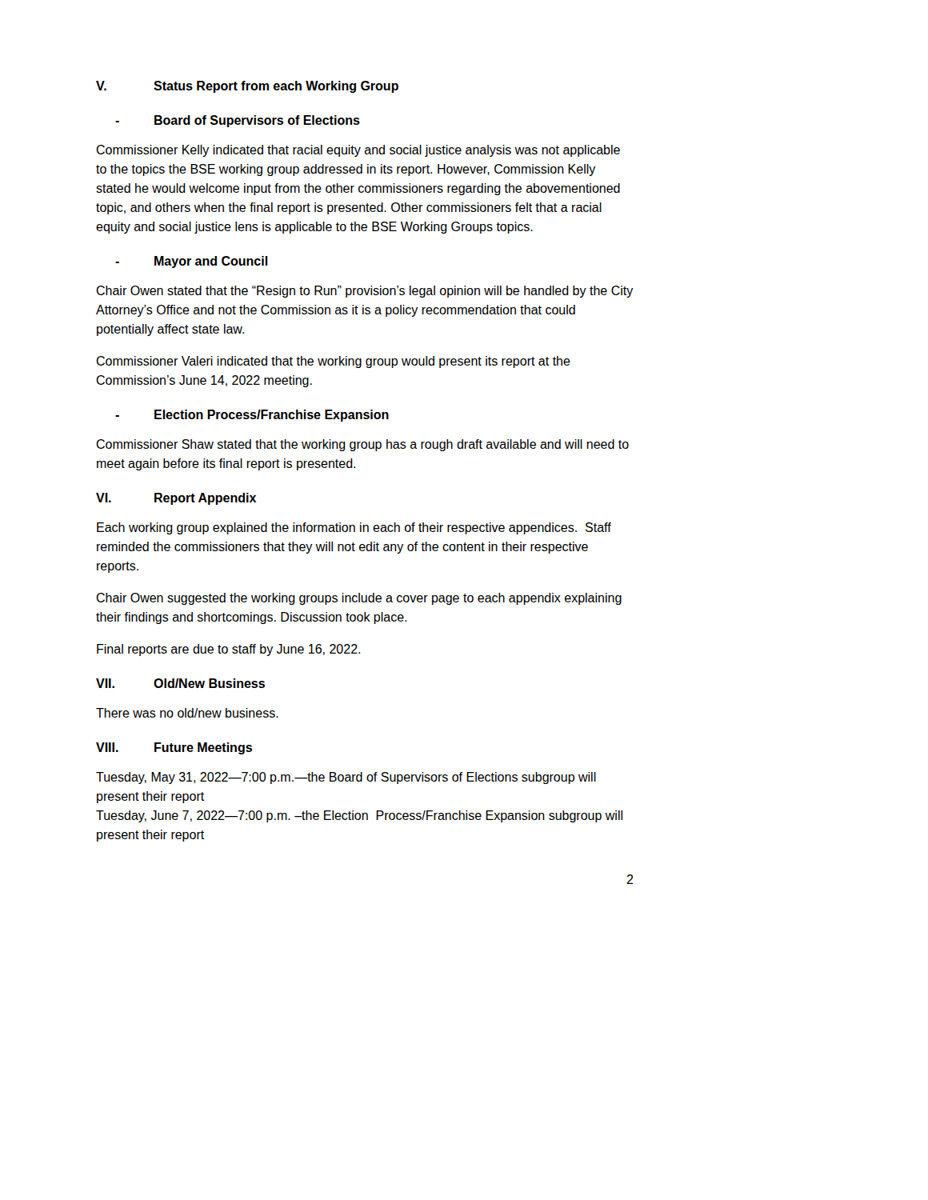V. Status Report from each Working Group
-Board of Supervisors of Elections
Commissioner Kelly indicated that racial equity and social justice analysis was not applicable to the topics the BSE working group addressed in its report. However, Commission Kelly stated he would welcome input from the other commissioners regarding the abovementioned topic, and others when the final report is presented. Other commissioners felt that a racial equity and social justice lens is applicable to the BSE Working Groups topics.
-Mayor and Council
Chair Owen stated that the “Resign to Run” provision’s legal opinion will be handled by the City Attorney’s Office and not the Commission as it is a policy recommendation that could potentially affect state law.
Commissioner Valeri indicated that the working group would present its report at the Commission’s June 14, 2022 meeting.
-Election Process/Franchise Expansion
Commissioner Shaw stated that the working group has a rough draft available and will need to meet again before its final report is presented.
VI. Report Appendix
Each working group explained the information in each of their respective appendices. Staff reminded the commissioners that they will not edit any of the content in their respective reports.
Chair Owen suggested the working groups include a cover page to each appendix explaining their findings and shortcomings. Discussion took place.
Final reports are due to staff by June 16, 2022.
VII. Old/New Business
There was no old/new business.
VIII. Future Meetings
Tuesday, May 31, 2022—7:00 p.m.—the Board of Supervisors of Elections subgroup will present their report
Tuesday, June 7, 2022—7:00 p.m. –the Election Process/Franchise Expansion subgroup will present their report
2